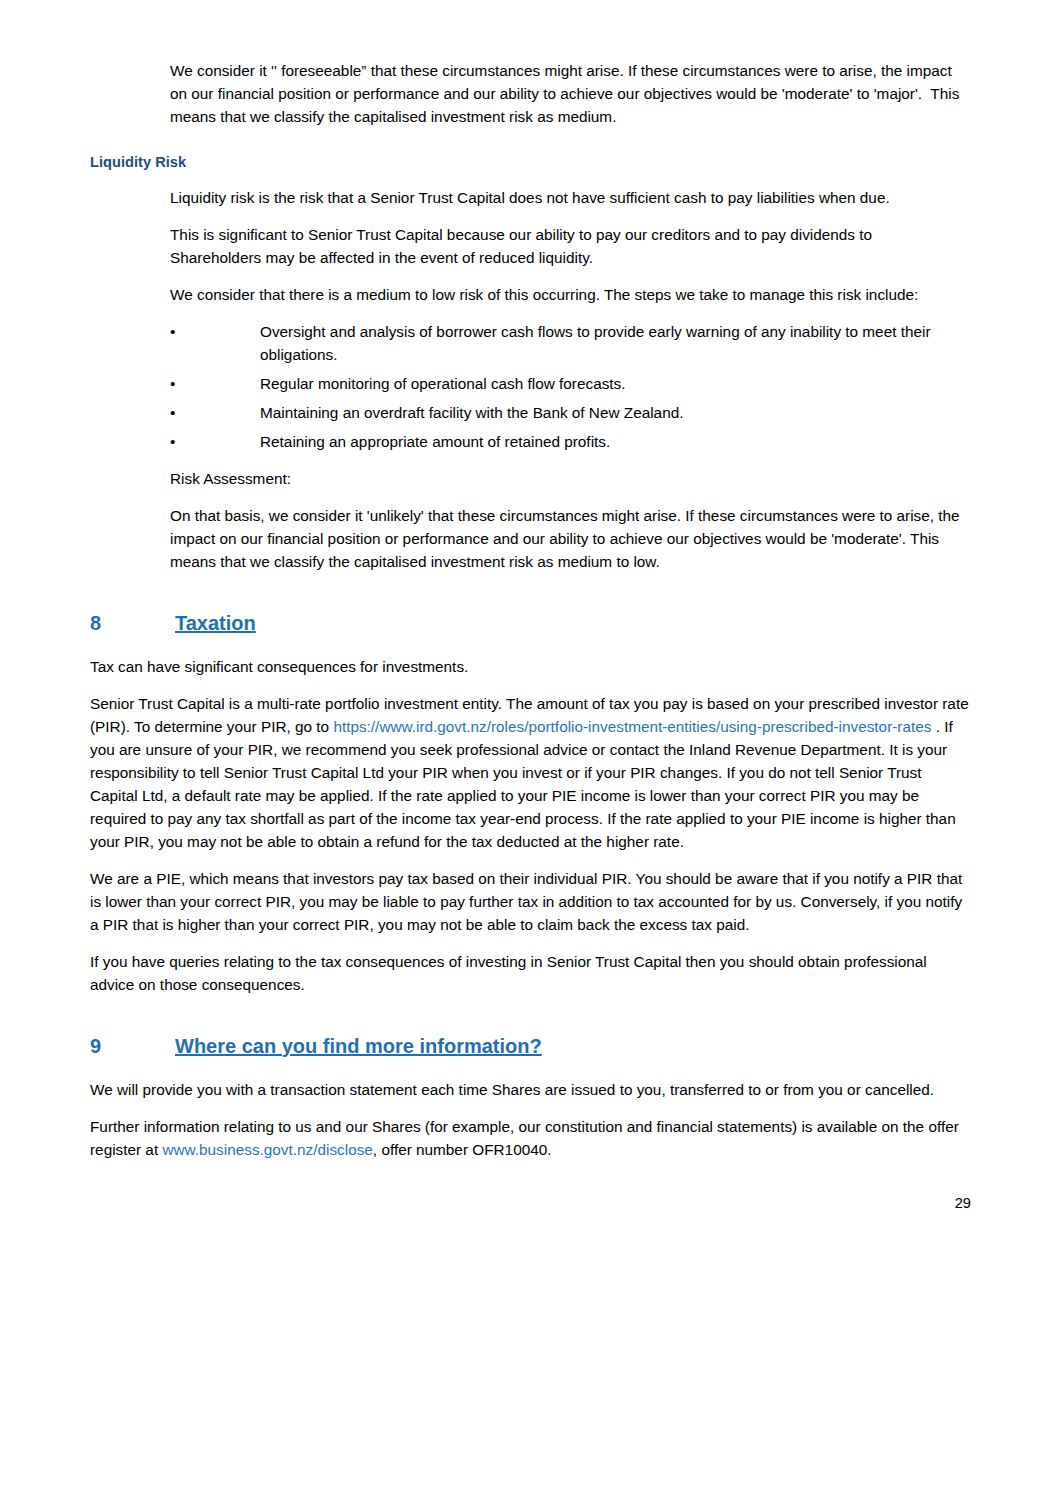We consider it '' foreseeable” that these circumstances might arise. If these circumstances were to arise, the impact on our financial position or performance and our ability to achieve our objectives would be 'moderate' to 'major'. This means that we classify the capitalised investment risk as medium.
Liquidity Risk
Liquidity risk is the risk that a Senior Trust Capital does not have sufficient cash to pay liabilities when due.
This is significant to Senior Trust Capital because our ability to pay our creditors and to pay dividends to Shareholders may be affected in the event of reduced liquidity.
We consider that there is a medium to low risk of this occurring. The steps we take to manage this risk include:
Oversight and analysis of borrower cash flows to provide early warning of any inability to meet their obligations.
Regular monitoring of operational cash flow forecasts.
Maintaining an overdraft facility with the Bank of New Zealand.
Retaining an appropriate amount of retained profits.
Risk Assessment:
On that basis, we consider it 'unlikely' that these circumstances might arise. If these circumstances were to arise, the impact on our financial position or performance and our ability to achieve our objectives would be 'moderate'. This means that we classify the capitalised investment risk as medium to low.
8 Taxation
Tax can have significant consequences for investments.
Senior Trust Capital is a multi-rate portfolio investment entity. The amount of tax you pay is based on your prescribed investor rate (PIR). To determine your PIR, go to https://www.ird.govt.nz/roles/portfolio-investment-entities/using-prescribed-investor-rates . If you are unsure of your PIR, we recommend you seek professional advice or contact the Inland Revenue Department. It is your responsibility to tell Senior Trust Capital Ltd your PIR when you invest or if your PIR changes. If you do not tell Senior Trust Capital Ltd, a default rate may be applied. If the rate applied to your PIE income is lower than your correct PIR you may be required to pay any tax shortfall as part of the income tax year-end process. If the rate applied to your PIE income is higher than your PIR, you may not be able to obtain a refund for the tax deducted at the higher rate.
We are a PIE, which means that investors pay tax based on their individual PIR. You should be aware that if you notify a PIR that is lower than your correct PIR, you may be liable to pay further tax in addition to tax accounted for by us. Conversely, if you notify a PIR that is higher than your correct PIR, you may not be able to claim back the excess tax paid.
If you have queries relating to the tax consequences of investing in Senior Trust Capital then you should obtain professional advice on those consequences.
9 Where can you find more information?
We will provide you with a transaction statement each time Shares are issued to you, transferred to or from you or cancelled.
Further information relating to us and our Shares (for example, our constitution and financial statements) is available on the offer register at www.business.govt.nz/disclose, offer number OFR10040.
29